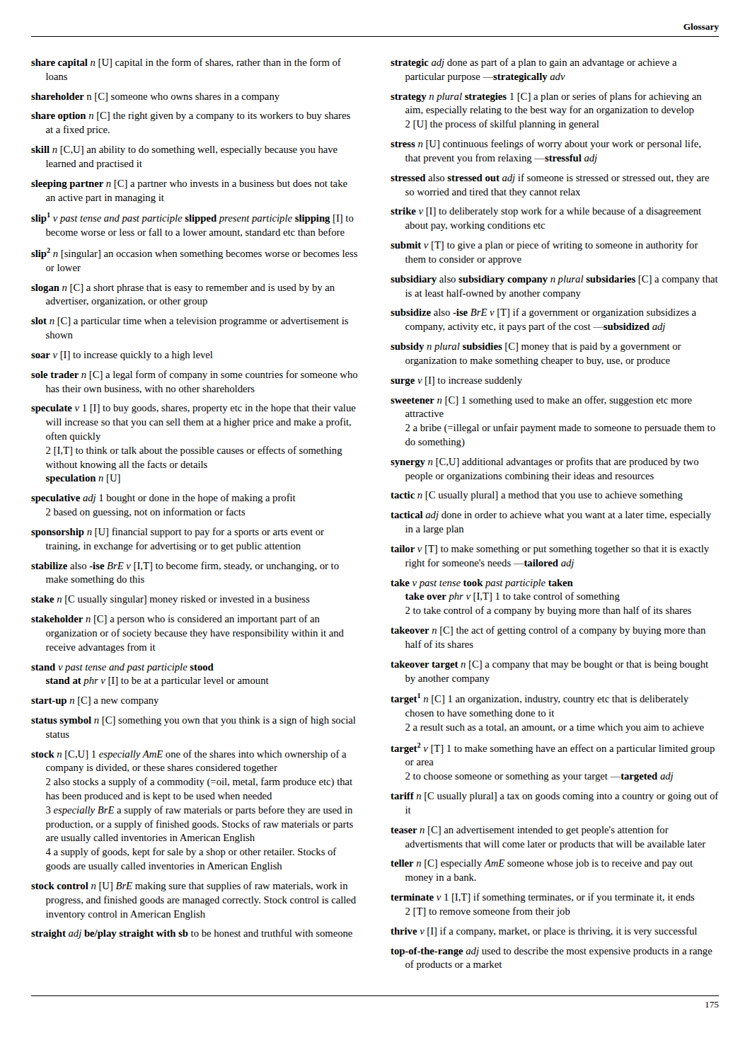Glossary
share capital n [U] capital in the form of shares, rather than in the form of loans
shareholder n [C] someone who owns shares in a company
share option n [C] the right given by a company to its workers to buy shares at a fixed price.
skill n [C,U] an ability to do something well, especially because you have learned and practised it
sleeping partner n [C] a partner who invests in a business but does not take an active part in managing it
slip1 v past tense and past participle slipped present participle slipping [I] to become worse or less or fall to a lower amount, standard etc than before
slip2 n [singular] an occasion when something becomes worse or becomes less or lower
slogan n [C] a short phrase that is easy to remember and is used by by an advertiser, organization, or other group
slot n [C] a particular time when a television programme or advertisement is shown
soar v [I] to increase quickly to a high level
sole trader n [C] a legal form of company in some countries for someone who has their own business, with no other shareholders
speculate v 1 [I] to buy goods, shares, property etc in the hope that their value will increase so that you can sell them at a higher price and make a profit, often quickly
2 [I,T] to think or talk about the possible causes or effects of something without knowing all the facts or details
speculation n [U]
speculative adj 1 bought or done in the hope of making a profit
2 based on guessing, not on information or facts
sponsorship n [U] financial support to pay for a sports or arts event or training, in exchange for advertising or to get public attention
stabilize also -ise BrE v [I,T] to become firm, steady, or unchanging, or to make something do this
stake n [C usually singular] money risked or invested in a business
stakeholder n [C] a person who is considered an important part of an organization or of society because they have responsibility within it and receive advantages from it
stand v past tense and past participle stood
stand at phr v [I] to be at a particular level or amount
start-up n [C] a new company
status symbol n [C] something you own that you think is a sign of high social status
stock n [C,U] 1 especially AmE one of the shares into which ownership of a company is divided, or these shares considered together
2 also stocks a supply of a commodity (=oil, metal, farm produce etc) that has been produced and is kept to be used when needed
3 especially BrE a supply of raw materials or parts before they are used in production, or a supply of finished goods. Stocks of raw materials or parts are usually called inventories in American English
4 a supply of goods, kept for sale by a shop or other retailer. Stocks of goods are usually called inventories in American English
stock control n [U] BrE making sure that supplies of raw materials, work in progress, and finished goods are managed correctly. Stock control is called inventory control in American English
straight adj be/play straight with sb to be honest and truthful with someone
strategic adj done as part of a plan to gain an advantage or achieve a particular purpose —strategically adv
strategy n plural strategies 1 [C] a plan or series of plans for achieving an aim, especially relating to the best way for an organization to develop
2 [U] the process of skilful planning in general
stress n [U] continuous feelings of worry about your work or personal life, that prevent you from relaxing —stressful adj
stressed also stressed out adj if someone is stressed or stressed out, they are so worried and tired that they cannot relax
strike v [I] to deliberately stop work for a while because of a disagreement about pay, working conditions etc
submit v [T] to give a plan or piece of writing to someone in authority for them to consider or approve
subsidiary also subsidiary company n plural subsidaries [C] a company that is at least half-owned by another company
subsidize also -ise BrE v [T] if a government or organization subsidizes a company, activity etc, it pays part of the cost —subsidized adj
subsidy n plural subsidies [C] money that is paid by a government or organization to make something cheaper to buy, use, or produce
surge v [I] to increase suddenly
sweetener n [C] 1 something used to make an offer, suggestion etc more attractive
2 a bribe (=illegal or unfair payment made to someone to persuade them to do something)
synergy n [C,U] additional advantages or profits that are produced by two people or organizations combining their ideas and resources
tactic n [C usually plural] a method that you use to achieve something
tactical adj done in order to achieve what you want at a later time, especially in a large plan
tailor v [T] to make something or put something together so that it is exactly right for someone's needs —tailored adj
take v past tense took past participle taken
take over phr v [I,T] 1 to take control of something
2 to take control of a company by buying more than half of its shares
takeover n [C] the act of getting control of a company by buying more than half of its shares
takeover target n [C] a company that may be bought or that is being bought by another company
target1 n [C] 1 an organization, industry, country etc that is deliberately chosen to have something done to it
2 a result such as a total, an amount, or a time which you aim to achieve
target2 v [T] 1 to make something have an effect on a particular limited group or area
2 to choose someone or something as your target —targeted adj
tariff n [C usually plural] a tax on goods coming into a country or going out of it
teaser n [C] an advertisement intended to get people's attention for advertisments that will come later or products that will be available later
teller n [C] especially AmE someone whose job is to receive and pay out money in a bank.
terminate v 1 [I,T] if something terminates, or if you terminate it, it ends
2 [T] to remove someone from their job
thrive v [I] if a company, market, or place is thriving, it is very successful
top-of-the-range adj used to describe the most expensive products in a range of products or a market
175